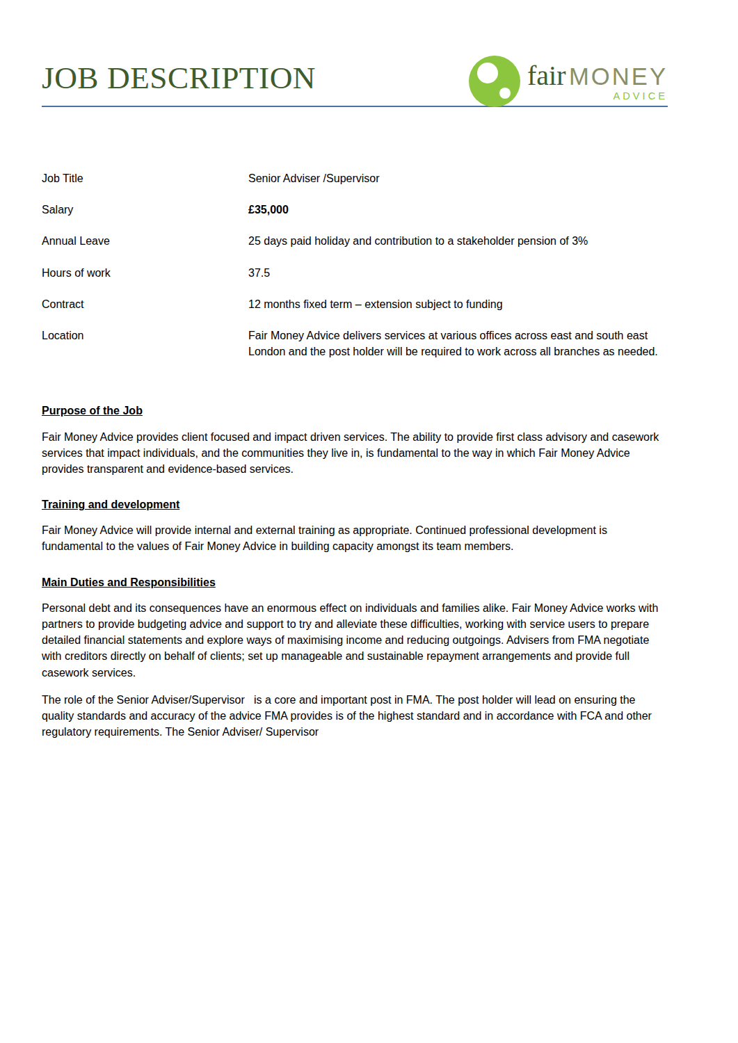fair MONEY ADVICE
JOB DESCRIPTION
| Job Title | Senior Adviser /Supervisor |
| Salary | £35,000 |
| Annual Leave | 25 days paid holiday and contribution to a stakeholder pension of 3% |
| Hours of work | 37.5 |
| Contract | 12 months fixed term – extension subject to funding |
| Location | Fair Money Advice delivers services at various offices across east and south east London and the post holder will be required to work across all branches as needed. |
Purpose of the Job
Fair Money Advice provides client focused and impact driven services. The ability to provide first class advisory and casework services that impact individuals, and the communities they live in, is fundamental to the way in which Fair Money Advice provides transparent and evidence-based services.
Training and development
Fair Money Advice will provide internal and external training as appropriate. Continued professional development is fundamental to the values of Fair Money Advice in building capacity amongst its team members.
Main Duties and Responsibilities
Personal debt and its consequences have an enormous effect on individuals and families alike. Fair Money Advice works with partners to provide budgeting advice and support to try and alleviate these difficulties, working with service users to prepare detailed financial statements and explore ways of maximising income and reducing outgoings. Advisers from FMA negotiate with creditors directly on behalf of clients; set up manageable and sustainable repayment arrangements and provide full casework services.
The role of the Senior Adviser/Supervisor is a core and important post in FMA. The post holder will lead on ensuring the quality standards and accuracy of the advice FMA provides is of the highest standard and in accordance with FCA and other regulatory requirements. The Senior Adviser/ Supervisor